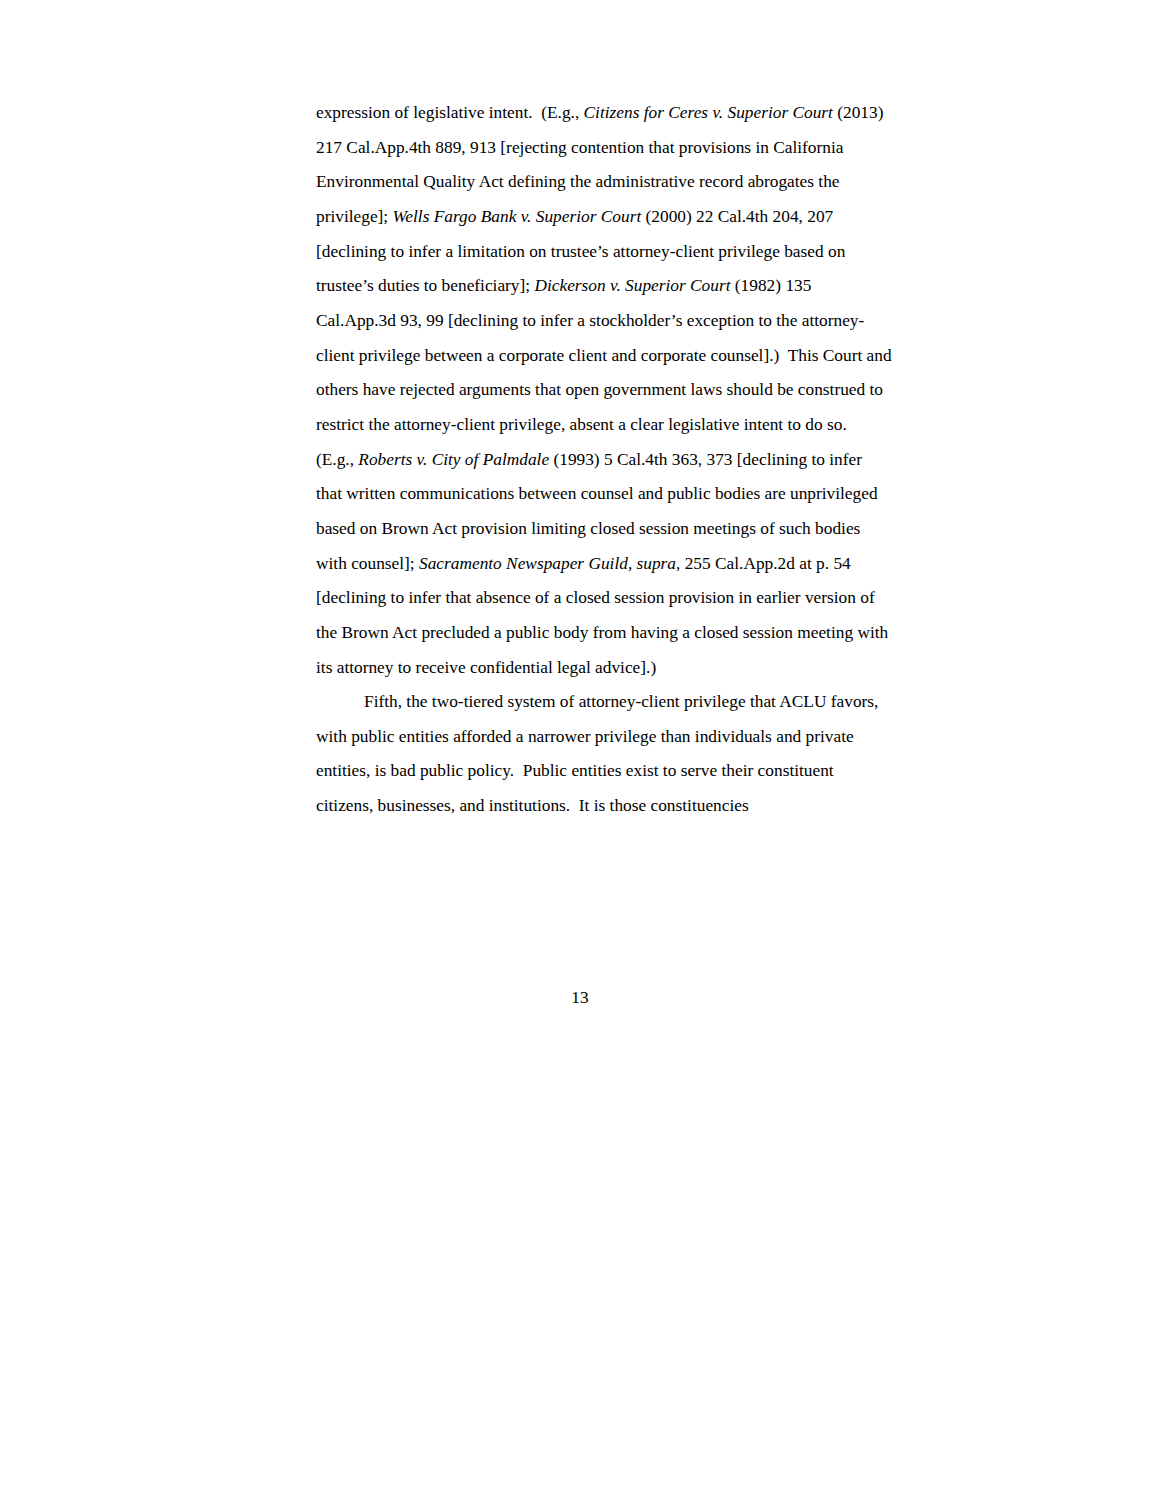expression of legislative intent. (E.g., Citizens for Ceres v. Superior Court (2013) 217 Cal.App.4th 889, 913 [rejecting contention that provisions in California Environmental Quality Act defining the administrative record abrogates the privilege]; Wells Fargo Bank v. Superior Court (2000) 22 Cal.4th 204, 207 [declining to infer a limitation on trustee’s attorney-client privilege based on trustee’s duties to beneficiary]; Dickerson v. Superior Court (1982) 135 Cal.App.3d 93, 99 [declining to infer a stockholder’s exception to the attorney-client privilege between a corporate client and corporate counsel].) This Court and others have rejected arguments that open government laws should be construed to restrict the attorney-client privilege, absent a clear legislative intent to do so. (E.g., Roberts v. City of Palmdale (1993) 5 Cal.4th 363, 373 [declining to infer that written communications between counsel and public bodies are unprivileged based on Brown Act provision limiting closed session meetings of such bodies with counsel]; Sacramento Newspaper Guild, supra, 255 Cal.App.2d at p. 54 [declining to infer that absence of a closed session provision in earlier version of the Brown Act precluded a public body from having a closed session meeting with its attorney to receive confidential legal advice].)
Fifth, the two-tiered system of attorney-client privilege that ACLU favors, with public entities afforded a narrower privilege than individuals and private entities, is bad public policy. Public entities exist to serve their constituent citizens, businesses, and institutions. It is those constituencies
13